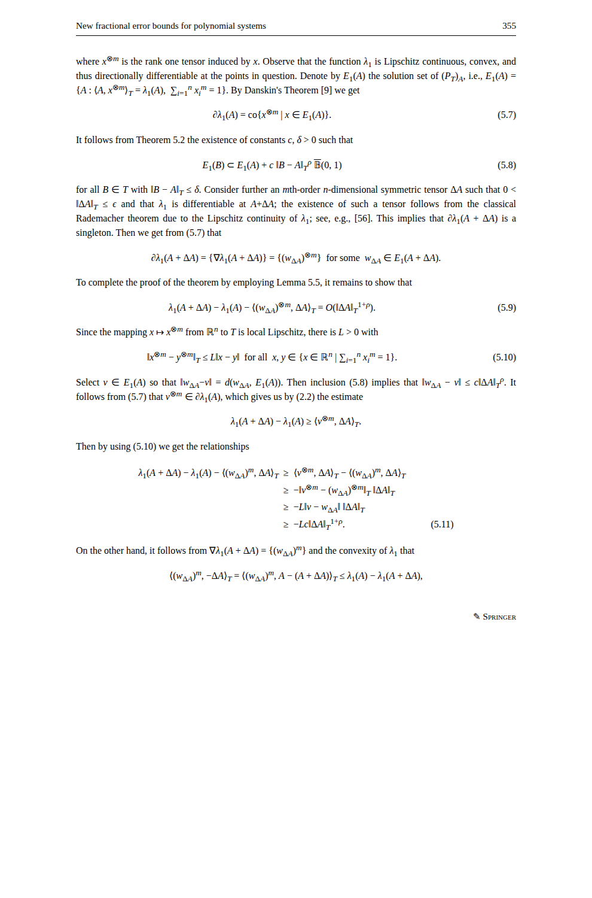New fractional error bounds for polynomial systems 355
where x⊗m is the rank one tensor induced by x. Observe that the function λ1 is Lipschitz continuous, convex, and thus directionally differentiable at the points in question. Denote by E1(A) the solution set of (PT)A, i.e., E1(A) = {A : ⟨A, x⊗m⟩T = λ1(A), ∑i=1n xim = 1}. By Danskin's Theorem [9] we get
∂λ1(A) = co{x⊗m | x ∈ E1(A)}.
(5.7)
It follows from Theorem 5.2 the existence of constants c, δ > 0 such that
E1(B) ⊂ E1(A) + c ‖B − A‖Tρ 𝔹(0, 1)
(5.8)
for all B ∈ T with ‖B − A‖T ≤ δ. Consider further an mth-order n-dimensional symmetric tensor ΔA such that 0 < ‖ΔA‖T ≤ ϵ and that λ1 is differentiable at A+ΔA; the existence of such a tensor follows from the classical Rademacher theorem due to the Lipschitz continuity of λ1; see, e.g., [56]. This implies that ∂λ1(A + ΔA) is a singleton. Then we get from (5.7) that
∂λ1(A + ΔA) = {∇λ1(A + ΔA)} = {(wΔA)⊗m} for some wΔA ∈ E1(A + ΔA).
To complete the proof of the theorem by employing Lemma 5.5, it remains to show that
λ1(A + ΔA) − λ1(A) − ⟨(wΔA)⊗m, ΔA⟩T = O(‖ΔA‖T1+ρ).
(5.9)
Since the mapping x ↦ x⊗m from ℝn to T is local Lipschitz, there is L > 0 with
‖x⊗m − y⊗m‖T ≤ L‖x − y‖ for all x, y ∈ {x ∈ ℝn | ∑i=1n xim = 1}.
(5.10)
Select v ∈ E1(A) so that ‖wΔA−v‖ = d(wΔA, E1(A)). Then inclusion (5.8) implies that ‖wΔA − v‖ ≤ c‖ΔA‖Tρ. It follows from (5.7) that v⊗m ∈ ∂λ1(A), which gives us by (2.2) the estimate
λ1(A + ΔA) − λ1(A) ≥ ⟨v⊗m, ΔA⟩T.
Then by using (5.10) we get the relationships
| λ 1 ( A + Δ A ) − λ 1 ( A ) − ⟨( w Δ A ) m , Δ A ⟩ T | ≥ | ⟨ v ⊗ m , Δ A ⟩ T − ⟨( w Δ A ) m , Δ A ⟩ T | |
| | ≥ | −‖ v ⊗ m − ( w Δ A ) ⊗ m ‖ T ‖Δ A ‖ T | |
| | ≥ | − L ‖ v − w Δ A ‖ ‖Δ A ‖ T | |
| | ≥ | − Lc ‖Δ A ‖ T 1+ ρ . | (5.11) |
On the other hand, it follows from ∇λ1(A + ΔA) = {(wΔA)m} and the convexity of λ1 that
⟨(wΔA)m, −ΔA⟩T = ⟨(wΔA)m, A − (A + ΔA)⟩T ≤ λ1(A) − λ1(A + ΔA),
✎ Springer